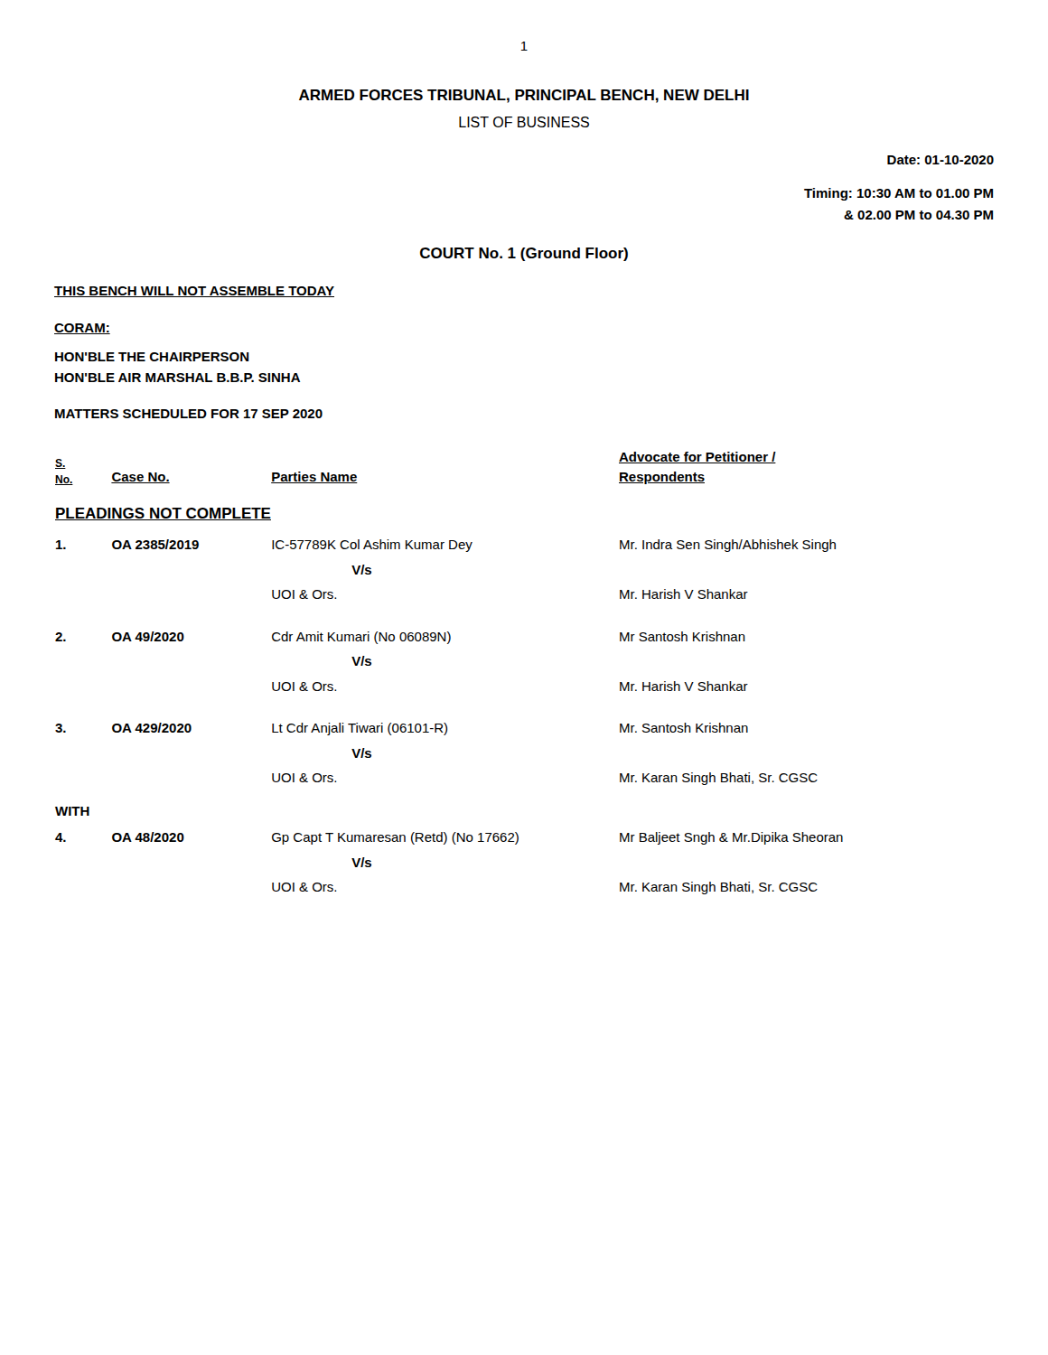1
ARMED FORCES TRIBUNAL, PRINCIPAL BENCH, NEW DELHI
LIST OF BUSINESS
Date: 01-10-2020
Timing: 10:30 AM to 01.00 PM
& 02.00 PM to 04.30 PM
COURT No. 1 (Ground Floor)
THIS BENCH WILL NOT ASSEMBLE TODAY
CORAM:
HON'BLE THE CHAIRPERSON
HON'BLE AIR MARSHAL B.B.P. SINHA
MATTERS SCHEDULED FOR 17 SEP 2020
| S. No. | Case No. | Parties Name | Advocate for Petitioner / Respondents |
| --- | --- | --- | --- |
| PLEADINGS NOT COMPLETE |
| 1. | OA 2385/2019 | IC-57789K Col Ashim Kumar Dey | Mr. Indra Sen Singh/Abhishek Singh |
| | | V/s | |
| | | UOI & Ors. | Mr. Harish V Shankar |
| 2. | OA 49/2020 | Cdr Amit Kumari (No 06089N) | Mr Santosh Krishnan |
| | | V/s | |
| | | UOI & Ors. | Mr. Harish V Shankar |
| 3. | OA 429/2020 | Lt Cdr Anjali Tiwari (06101-R) | Mr. Santosh Krishnan |
| | | V/s | |
| | | UOI & Ors. | Mr. Karan Singh Bhati, Sr. CGSC |
| WITH |
| 4. | OA 48/2020 | Gp Capt T Kumaresan (Retd) (No 17662) | Mr Baljeet Sngh & Mr.Dipika Sheoran |
| | | V/s | |
| | | UOI & Ors. | Mr. Karan Singh Bhati, Sr. CGSC |